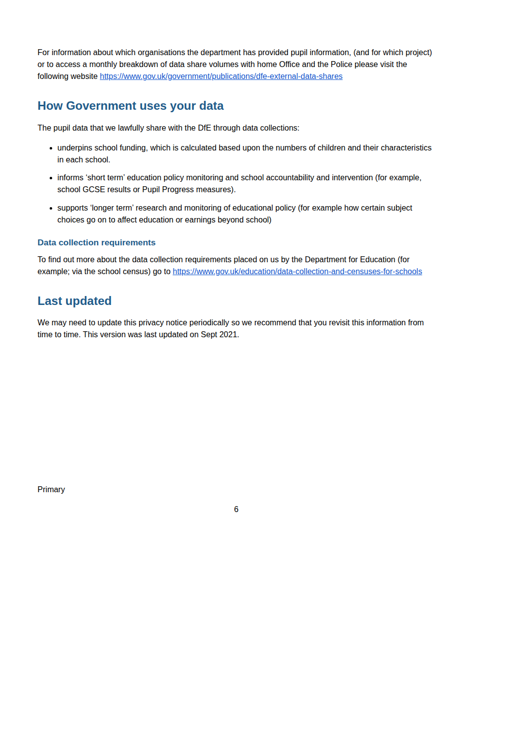For information about which organisations the department has provided pupil information, (and for which project) or to access a monthly breakdown of data share volumes with home Office and the Police please visit the following website https://www.gov.uk/government/publications/dfe-external-data-shares
How Government uses your data
The pupil data that we lawfully share with the DfE through data collections:
underpins school funding, which is calculated based upon the numbers of children and their characteristics in each school.
informs ‘short term’ education policy monitoring and school accountability and intervention (for example, school GCSE results or Pupil Progress measures).
supports ‘longer term’ research and monitoring of educational policy (for example how certain subject choices go on to affect education or earnings beyond school)
Data collection requirements
To find out more about the data collection requirements placed on us by the Department for Education (for example; via the school census) go to https://www.gov.uk/education/data-collection-and-censuses-for-schools
Last updated
We may need to update this privacy notice periodically so we recommend that you revisit this information from time to time. This version was last updated on Sept 2021.
Primary
6